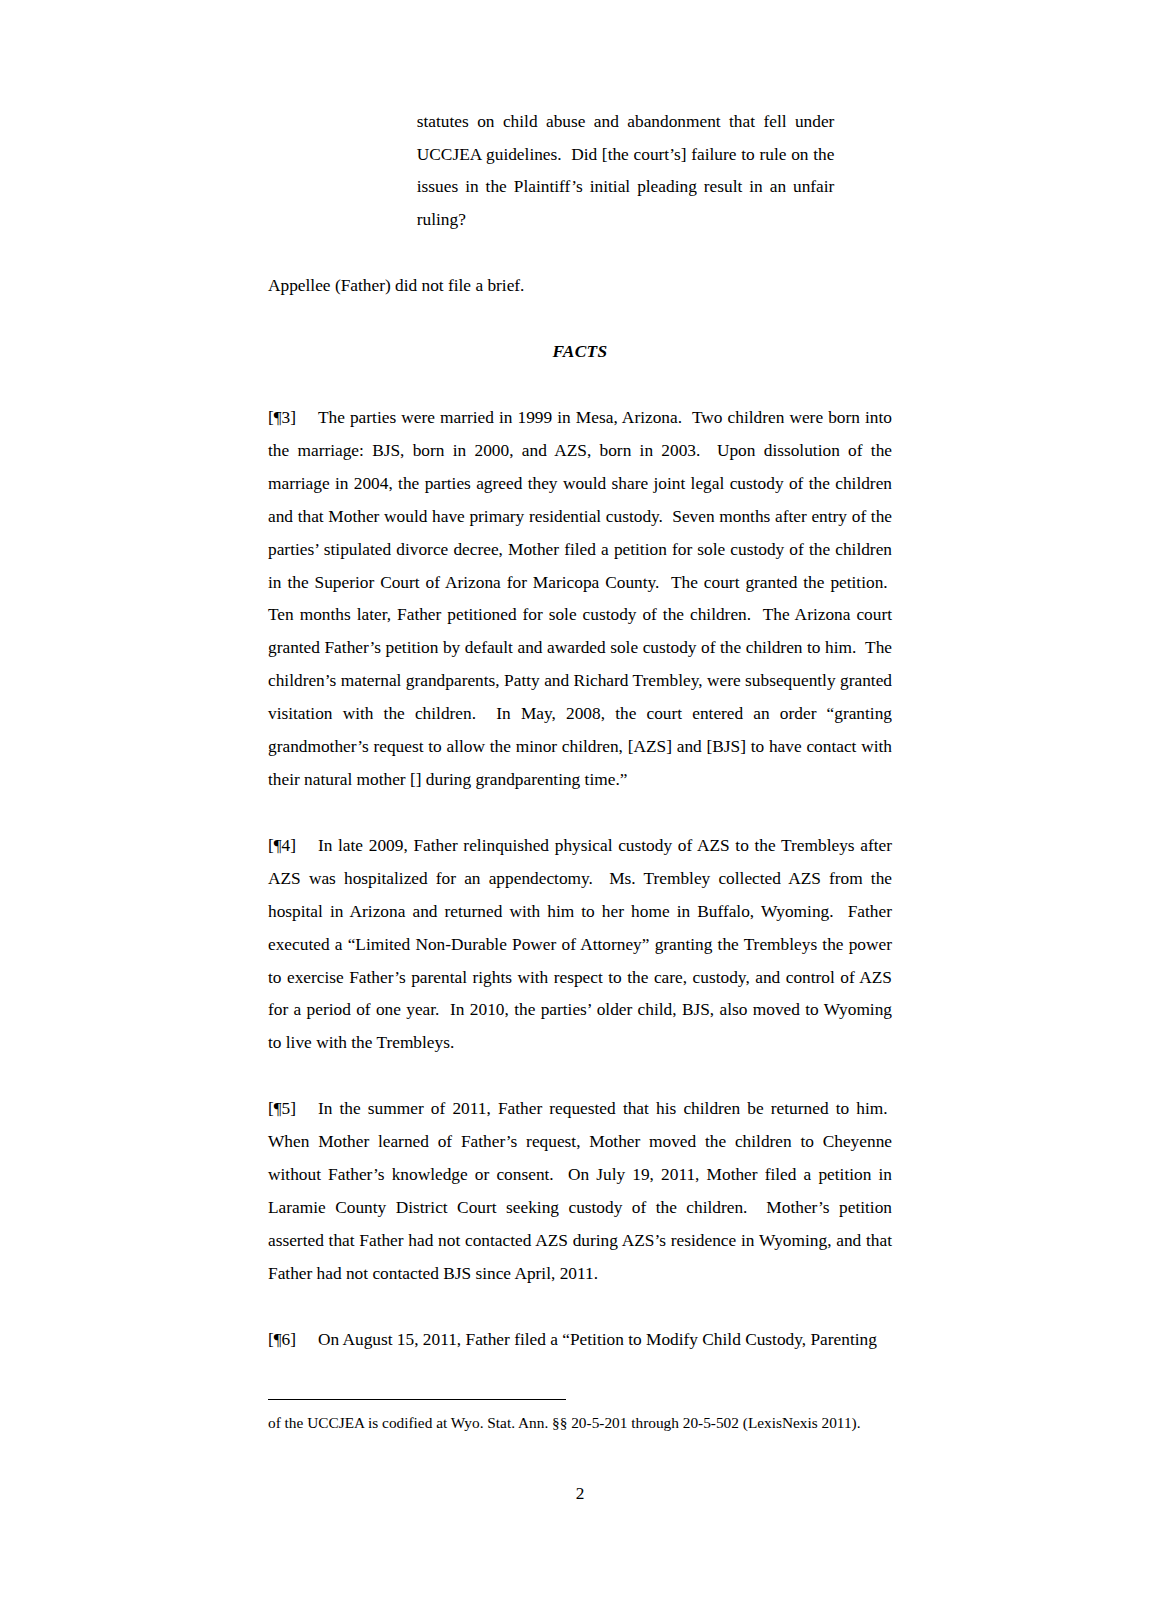statutes on child abuse and abandonment that fell under UCCJEA guidelines. Did [the court’s] failure to rule on the issues in the Plaintiff’s initial pleading result in an unfair ruling?
Appellee (Father) did not file a brief.
FACTS
[¶3] The parties were married in 1999 in Mesa, Arizona. Two children were born into the marriage: BJS, born in 2000, and AZS, born in 2003. Upon dissolution of the marriage in 2004, the parties agreed they would share joint legal custody of the children and that Mother would have primary residential custody. Seven months after entry of the parties’ stipulated divorce decree, Mother filed a petition for sole custody of the children in the Superior Court of Arizona for Maricopa County. The court granted the petition. Ten months later, Father petitioned for sole custody of the children. The Arizona court granted Father’s petition by default and awarded sole custody of the children to him. The children’s maternal grandparents, Patty and Richard Trembley, were subsequently granted visitation with the children. In May, 2008, the court entered an order “granting grandmother’s request to allow the minor children, [AZS] and [BJS] to have contact with their natural mother [] during grandparenting time.”
[¶4] In late 2009, Father relinquished physical custody of AZS to the Trembleys after AZS was hospitalized for an appendectomy. Ms. Trembley collected AZS from the hospital in Arizona and returned with him to her home in Buffalo, Wyoming. Father executed a “Limited Non-Durable Power of Attorney” granting the Trembleys the power to exercise Father’s parental rights with respect to the care, custody, and control of AZS for a period of one year. In 2010, the parties’ older child, BJS, also moved to Wyoming to live with the Trembleys.
[¶5] In the summer of 2011, Father requested that his children be returned to him. When Mother learned of Father’s request, Mother moved the children to Cheyenne without Father’s knowledge or consent. On July 19, 2011, Mother filed a petition in Laramie County District Court seeking custody of the children. Mother’s petition asserted that Father had not contacted AZS during AZS’s residence in Wyoming, and that Father had not contacted BJS since April, 2011.
[¶6] On August 15, 2011, Father filed a “Petition to Modify Child Custody, Parenting
of the UCCJEA is codified at Wyo. Stat. Ann. §§ 20-5-201 through 20-5-502 (LexisNexis 2011).
2